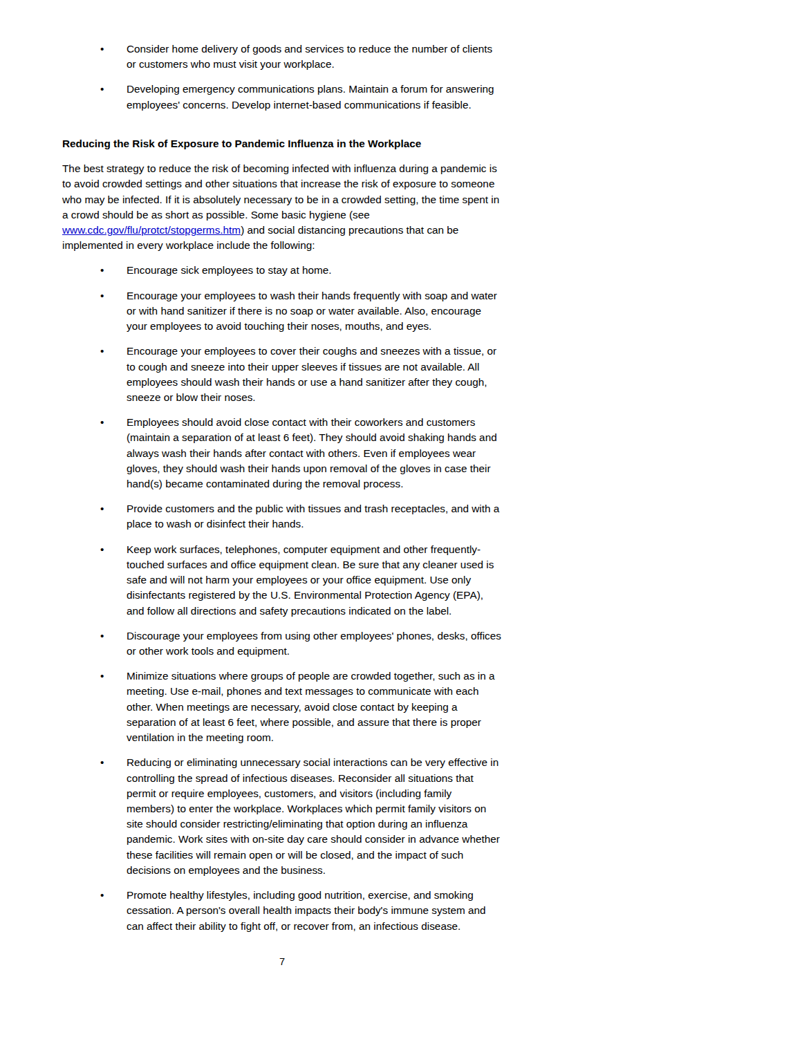Consider home delivery of goods and services to reduce the number of clients or customers who must visit your workplace.
Developing emergency communications plans. Maintain a forum for answering employees' concerns. Develop internet-based communications if feasible.
Reducing the Risk of Exposure to Pandemic Influenza in the Workplace
The best strategy to reduce the risk of becoming infected with influenza during a pandemic is to avoid crowded settings and other situations that increase the risk of exposure to someone who may be infected. If it is absolutely necessary to be in a crowded setting, the time spent in a crowd should be as short as possible. Some basic hygiene (see www.cdc.gov/flu/protct/stopgerms.htm) and social distancing precautions that can be implemented in every workplace include the following:
Encourage sick employees to stay at home.
Encourage your employees to wash their hands frequently with soap and water or with hand sanitizer if there is no soap or water available. Also, encourage your employees to avoid touching their noses, mouths, and eyes.
Encourage your employees to cover their coughs and sneezes with a tissue, or to cough and sneeze into their upper sleeves if tissues are not available. All employees should wash their hands or use a hand sanitizer after they cough, sneeze or blow their noses.
Employees should avoid close contact with their coworkers and customers (maintain a separation of at least 6 feet). They should avoid shaking hands and always wash their hands after contact with others. Even if employees wear gloves, they should wash their hands upon removal of the gloves in case their hand(s) became contaminated during the removal process.
Provide customers and the public with tissues and trash receptacles, and with a place to wash or disinfect their hands.
Keep work surfaces, telephones, computer equipment and other frequently-touched surfaces and office equipment clean. Be sure that any cleaner used is safe and will not harm your employees or your office equipment. Use only disinfectants registered by the U.S. Environmental Protection Agency (EPA), and follow all directions and safety precautions indicated on the label.
Discourage your employees from using other employees' phones, desks, offices or other work tools and equipment.
Minimize situations where groups of people are crowded together, such as in a meeting. Use e-mail, phones and text messages to communicate with each other. When meetings are necessary, avoid close contact by keeping a separation of at least 6 feet, where possible, and assure that there is proper ventilation in the meeting room.
Reducing or eliminating unnecessary social interactions can be very effective in controlling the spread of infectious diseases. Reconsider all situations that permit or require employees, customers, and visitors (including family members) to enter the workplace. Workplaces which permit family visitors on site should consider restricting/eliminating that option during an influenza pandemic. Work sites with on-site day care should consider in advance whether these facilities will remain open or will be closed, and the impact of such decisions on employees and the business.
Promote healthy lifestyles, including good nutrition, exercise, and smoking cessation. A person's overall health impacts their body's immune system and can affect their ability to fight off, or recover from, an infectious disease.
7